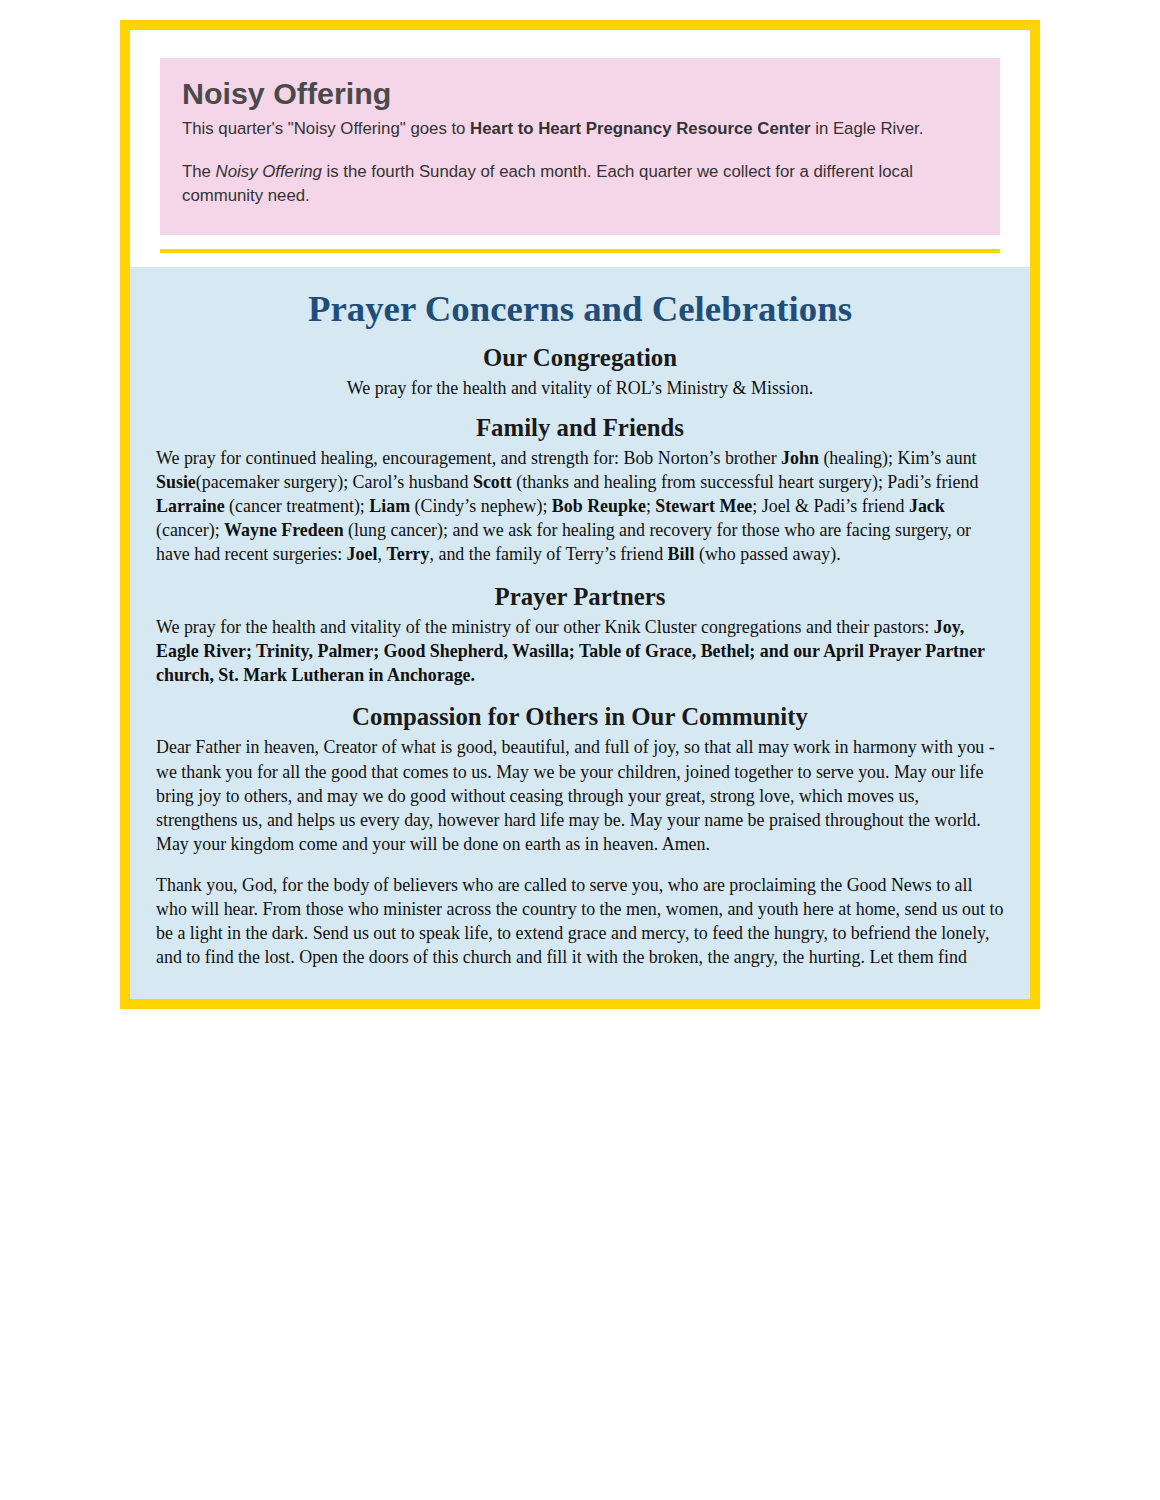Noisy Offering
This quarter's "Noisy Offering" goes to Heart to Heart Pregnancy Resource Center in Eagle River.
The Noisy Offering is the fourth Sunday of each month. Each quarter we collect for a different local community need.
Prayer Concerns and Celebrations
Our Congregation
We pray for the health and vitality of ROL’s Ministry & Mission.
Family and Friends
We pray for continued healing, encouragement, and strength for: Bob Norton’s brother John (healing); Kim’s aunt Susie(pacemaker surgery); Carol’s husband Scott (thanks and healing from successful heart surgery); Padi’s friend Larraine (cancer treatment); Liam (Cindy’s nephew); Bob Reupke; Stewart Mee; Joel & Padi’s friend Jack (cancer); Wayne Fredeen (lung cancer); and we ask for healing and recovery for those who are facing surgery, or have had recent surgeries: Joel, Terry, and the family of Terry’s friend Bill (who passed away).
Prayer Partners
We pray for the health and vitality of the ministry of our other Knik Cluster congregations and their pastors: Joy, Eagle River; Trinity, Palmer; Good Shepherd, Wasilla; Table of Grace, Bethel; and our April Prayer Partner church, St. Mark Lutheran in Anchorage.
Compassion for Others in Our Community
Dear Father in heaven, Creator of what is good, beautiful, and full of joy, so that all may work in harmony with you - we thank you for all the good that comes to us. May we be your children, joined together to serve you. May our life bring joy to others, and may we do good without ceasing through your great, strong love, which moves us, strengthens us, and helps us every day, however hard life may be. May your name be praised throughout the world. May your kingdom come and your will be done on earth as in heaven. Amen.
Thank you, God, for the body of believers who are called to serve you, who are proclaiming the Good News to all who will hear. From those who minister across the country to the men, women, and youth here at home, send us out to be a light in the dark. Send us out to speak life, to extend grace and mercy, to feed the hungry, to befriend the lonely, and to find the lost. Open the doors of this church and fill it with the broken, the angry, the hurting. Let them find